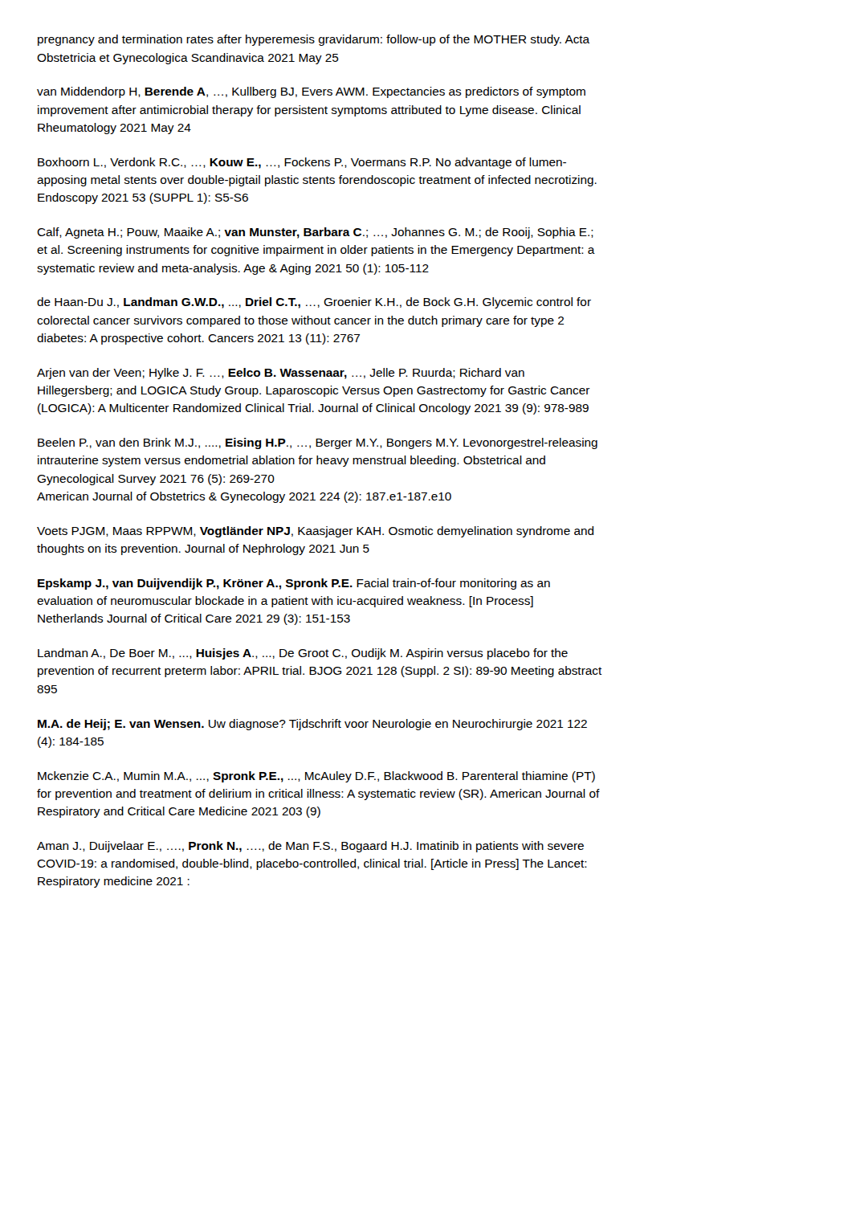pregnancy and termination rates after hyperemesis gravidarum: follow-up of the MOTHER study. Acta Obstetricia et Gynecologica Scandinavica 2021 May 25
van Middendorp H, Berende A, …, Kullberg BJ, Evers AWM. Expectancies as predictors of symptom improvement after antimicrobial therapy for persistent symptoms attributed to Lyme disease. Clinical Rheumatology 2021 May 24
Boxhoorn L., Verdonk R.C., …, Kouw E., …, Fockens P., Voermans R.P. No advantage of lumen-apposing metal stents over double-pigtail plastic stents forendoscopic treatment of infected necrotizing. Endoscopy 2021 53 (SUPPL 1): S5-S6
Calf, Agneta H.; Pouw, Maaike A.; van Munster, Barbara C.; …, Johannes G. M.; de Rooij, Sophia E.; et al. Screening instruments for cognitive impairment in older patients in the Emergency Department: a systematic review and meta-analysis. Age & Aging 2021 50 (1): 105-112
de Haan-Du J., Landman G.W.D., ..., Driel C.T., …, Groenier K.H., de Bock G.H. Glycemic control for colorectal cancer survivors compared to those without cancer in the dutch primary care for type 2 diabetes: A prospective cohort. Cancers 2021 13 (11): 2767
Arjen van der Veen; Hylke J. F. …, Eelco B. Wassenaar, …, Jelle P. Ruurda; Richard van Hillegersberg; and LOGICA Study Group. Laparoscopic Versus Open Gastrectomy for Gastric Cancer (LOGICA): A Multicenter Randomized Clinical Trial. Journal of Clinical Oncology 2021 39 (9): 978-989
Beelen P., van den Brink M.J., ...., Eising H.P., …, Berger M.Y., Bongers M.Y. Levonorgestrel-releasing intrauterine system versus endometrial ablation for heavy menstrual bleeding. Obstetrical and Gynecological Survey 2021 76 (5): 269-270
American Journal of Obstetrics & Gynecology 2021 224 (2): 187.e1-187.e10
Voets PJGM, Maas RPPWM, Vogtländer NPJ, Kaasjager KAH. Osmotic demyelination syndrome and thoughts on its prevention. Journal of Nephrology 2021 Jun 5
Epskamp J., van Duijvendijk P., Kröner A., Spronk P.E. Facial train-of-four monitoring as an evaluation of neuromuscular blockade in a patient with icu-acquired weakness. [In Process] Netherlands Journal of Critical Care 2021 29 (3): 151-153
Landman A., De Boer M., ..., Huisjes A., ..., De Groot C., Oudijk M. Aspirin versus placebo for the prevention of recurrent preterm labor: APRIL trial. BJOG 2021 128 (Suppl. 2 SI): 89-90 Meeting abstract 895
M.A. de Heij; E. van Wensen. Uw diagnose? Tijdschrift voor Neurologie en Neurochirurgie 2021 122 (4): 184-185
Mckenzie C.A., Mumin M.A., ..., Spronk P.E., ..., McAuley D.F., Blackwood B. Parenteral thiamine (PT) for prevention and treatment of delirium in critical illness: A systematic review (SR). American Journal of Respiratory and Critical Care Medicine 2021 203 (9)
Aman J., Duijvelaar E., …., Pronk N., …., de Man F.S., Bogaard H.J. Imatinib in patients with severe COVID-19: a randomised, double-blind, placebo-controlled, clinical trial. [Article in Press] The Lancet: Respiratory medicine 2021 :